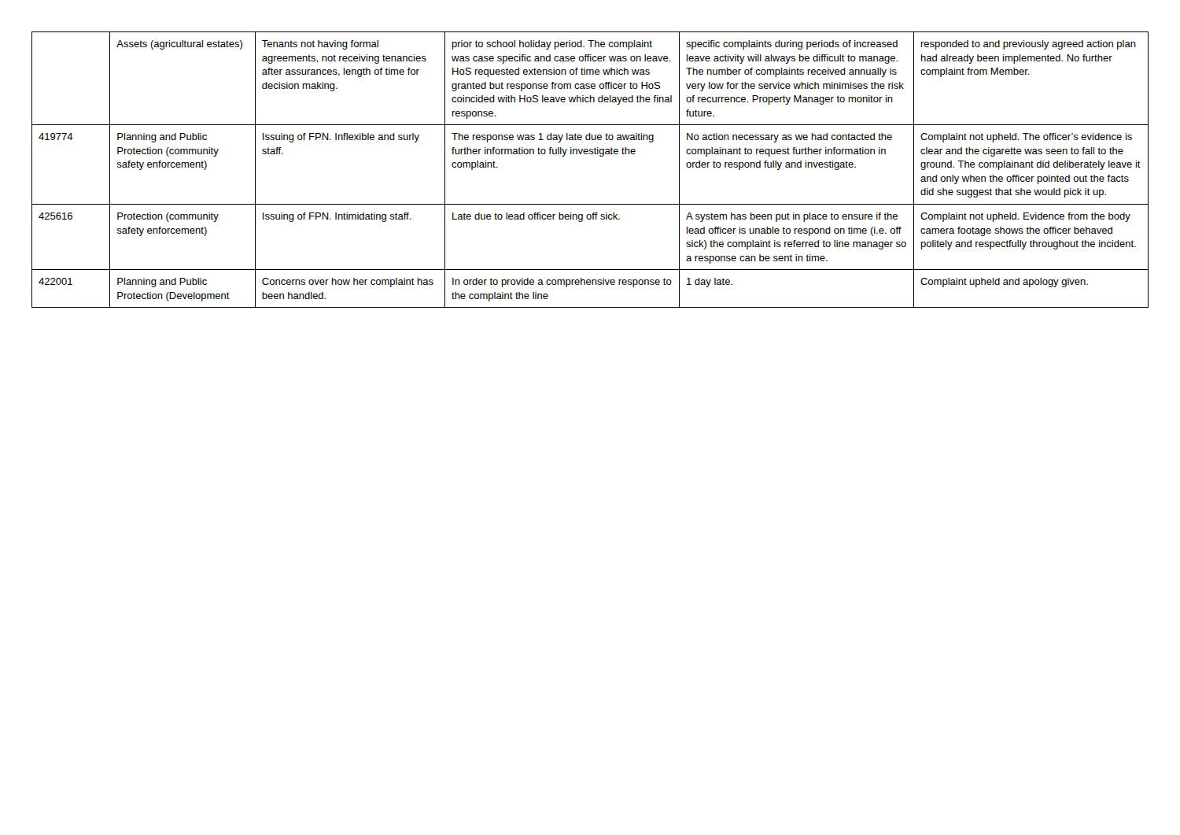| | Assets (agricultural estates) | Tenants not having formal agreements, not receiving tenancies after assurances, length of time for decision making. | prior to school holiday period. The complaint was case specific and case officer was on leave. HoS requested extension of time which was granted but response from case officer to HoS coincided with HoS leave which delayed the final response. | specific complaints during periods of increased leave activity will always be difficult to manage. The number of complaints received annually is very low for the service which minimises the risk of recurrence. Property Manager to monitor in future. | responded to and previously agreed action plan had already been implemented. No further complaint from Member. |
| 419774 | Planning and Public Protection (community safety enforcement) | Issuing of FPN. Inflexible and surly staff. | The response was 1 day late due to awaiting further information to fully investigate the complaint. | No action necessary as we had contacted the complainant to request further information in order to respond fully and investigate. | Complaint not upheld. The officer’s evidence is clear and the cigarette was seen to fall to the ground. The complainant did deliberately leave it and only when the officer pointed out the facts did she suggest that she would pick it up. |
| 425616 | Protection (community safety enforcement) | Issuing of FPN. Intimidating staff. | Late due to lead officer being off sick. | A system has been put in place to ensure if the lead officer is unable to respond on time (i.e. off sick) the complaint is referred to line manager so a response can be sent in time. | Complaint not upheld. Evidence from the body camera footage shows the officer behaved politely and respectfully throughout the incident. |
| 422001 | Planning and Public Protection (Development | Concerns over how her complaint has been handled. | In order to provide a comprehensive response to the complaint the line | 1 day late. | Complaint upheld and apology given. |